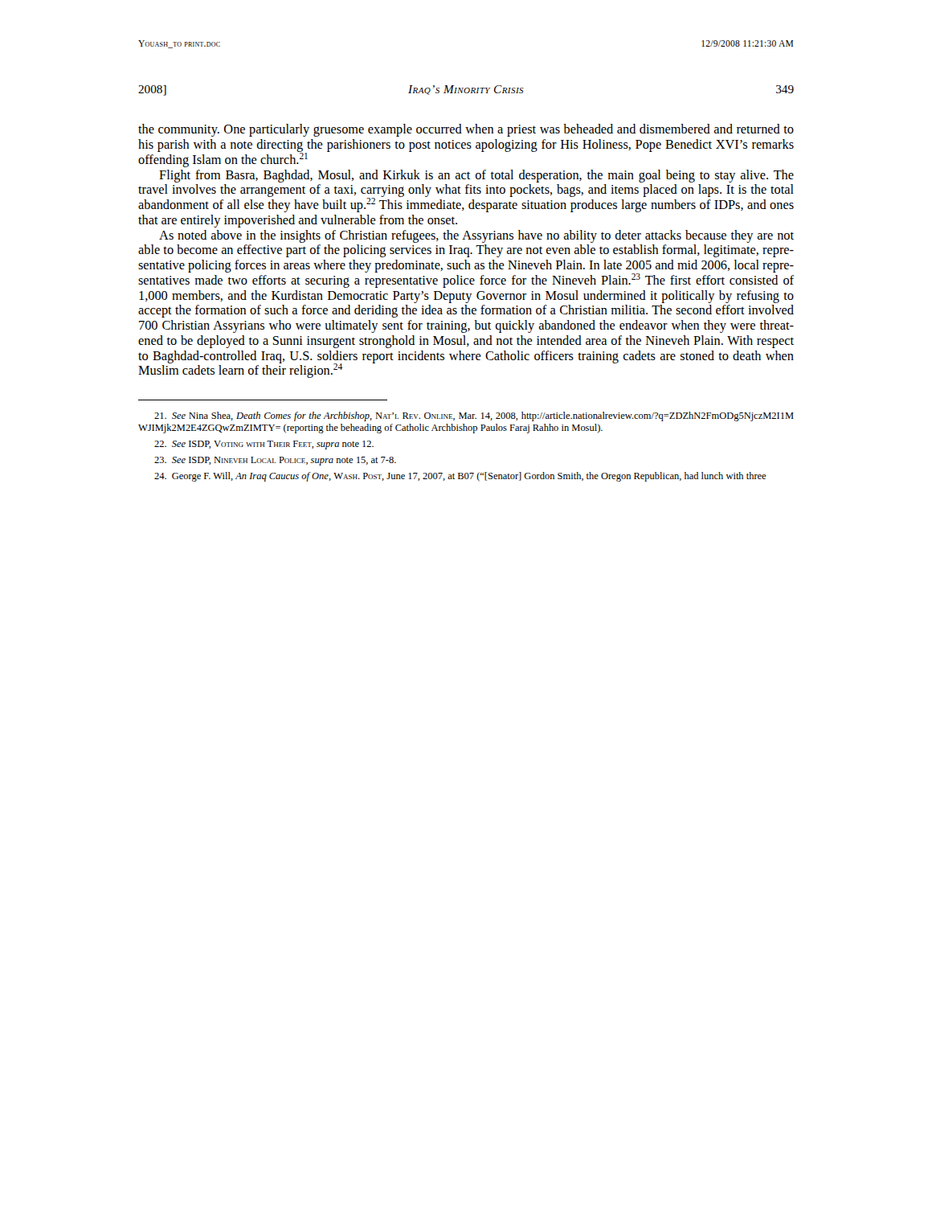Youash_to print.doc 12/9/2008 11:21:30 AM
2008] Iraq’s Minority Crisis 349
the community. One particularly gruesome example occurred when a priest was beheaded and dismembered and returned to his parish with a note directing the parishioners to post notices apologizing for His Holiness, Pope Benedict XVI’s remarks offending Islam on the church.21
Flight from Basra, Baghdad, Mosul, and Kirkuk is an act of total desperation, the main goal being to stay alive. The travel involves the arrangement of a taxi, carrying only what fits into pockets, bags, and items placed on laps. It is the total abandonment of all else they have built up.22 This immediate, desparate situation produces large numbers of IDPs, and ones that are entirely impoverished and vulnerable from the onset.
As noted above in the insights of Christian refugees, the Assyrians have no ability to deter attacks because they are not able to become an effective part of the policing services in Iraq. They are not even able to establish formal, legitimate, representative policing forces in areas where they predominate, such as the Nineveh Plain. In late 2005 and mid 2006, local representatives made two efforts at securing a representative police force for the Nineveh Plain.23 The first effort consisted of 1,000 members, and the Kurdistan Democratic Party’s Deputy Governor in Mosul undermined it politically by refusing to accept the formation of such a force and deriding the idea as the formation of a Christian militia. The second effort involved 700 Christian Assyrians who were ultimately sent for training, but quickly abandoned the endeavor when they were threatened to be deployed to a Sunni insurgent stronghold in Mosul, and not the intended area of the Nineveh Plain. With respect to Baghdad-controlled Iraq, U.S. soldiers report incidents where Catholic officers training cadets are stoned to death when Muslim cadets learn of their religion.24
21. See Nina Shea, Death Comes for the Archbishop, Nat’l Rev. Online, Mar. 14, 2008, http://article.nationalreview.com/?q=ZDZhN2FmODg5NjczM2I1MWJIMjk2M2E4ZGQwZmZIMTY= (reporting the beheading of Catholic Archbishop Paulos Faraj Rahho in Mosul).
22. See ISDP, Voting with Their Feet, supra note 12.
23. See ISDP, Nineveh Local Police, supra note 15, at 7-8.
24. George F. Will, An Iraq Caucus of One, Wash. Post, June 17, 2007, at B07 (“[Senator] Gordon Smith, the Oregon Republican, had lunch with three